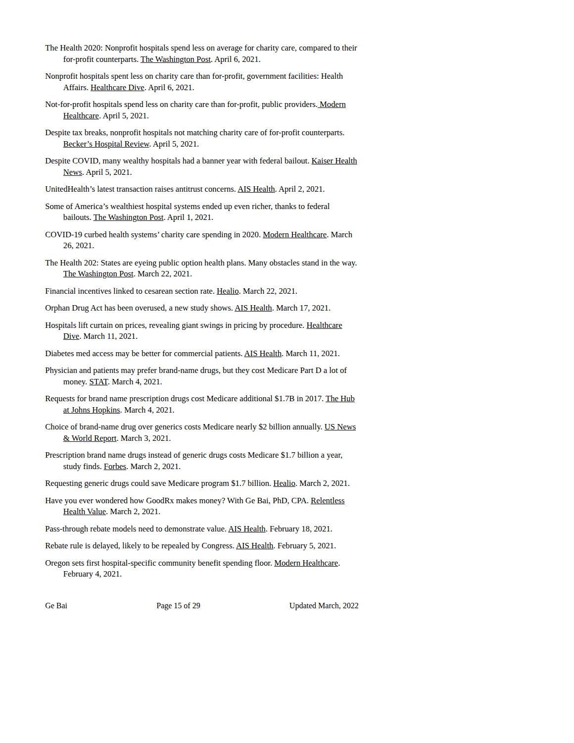The Health 2020: Nonprofit hospitals spend less on average for charity care, compared to their for-profit counterparts. The Washington Post. April 6, 2021.
Nonprofit hospitals spent less on charity care than for-profit, government facilities: Health Affairs. Healthcare Dive. April 6, 2021.
Not-for-profit hospitals spend less on charity care than for-profit, public providers. Modern Healthcare. April 5, 2021.
Despite tax breaks, nonprofit hospitals not matching charity care of for-profit counterparts. Becker’s Hospital Review. April 5, 2021.
Despite COVID, many wealthy hospitals had a banner year with federal bailout. Kaiser Health News. April 5, 2021.
UnitedHealth’s latest transaction raises antitrust concerns. AIS Health. April 2, 2021.
Some of America’s wealthiest hospital systems ended up even richer, thanks to federal bailouts. The Washington Post. April 1, 2021.
COVID-19 curbed health systems’ charity care spending in 2020. Modern Healthcare. March 26, 2021.
The Health 202: States are eyeing public option health plans. Many obstacles stand in the way. The Washington Post. March 22, 2021.
Financial incentives linked to cesarean section rate. Healio. March 22, 2021.
Orphan Drug Act has been overused, a new study shows. AIS Health. March 17, 2021.
Hospitals lift curtain on prices, revealing giant swings in pricing by procedure. Healthcare Dive. March 11, 2021.
Diabetes med access may be better for commercial patients. AIS Health. March 11, 2021.
Physician and patients may prefer brand-name drugs, but they cost Medicare Part D a lot of money. STAT. March 4, 2021.
Requests for brand name prescription drugs cost Medicare additional $1.7B in 2017. The Hub at Johns Hopkins. March 4, 2021.
Choice of brand-name drug over generics costs Medicare nearly $2 billion annually. US News & World Report. March 3, 2021.
Prescription brand name drugs instead of generic drugs costs Medicare $1.7 billion a year, study finds. Forbes. March 2, 2021.
Requesting generic drugs could save Medicare program $1.7 billion. Healio. March 2, 2021.
Have you ever wondered how GoodRx makes money? With Ge Bai, PhD, CPA. Relentless Health Value. March 2, 2021.
Pass-through rebate models need to demonstrate value. AIS Health. February 18, 2021.
Rebate rule is delayed, likely to be repealed by Congress. AIS Health. February 5, 2021.
Oregon sets first hospital-specific community benefit spending floor. Modern Healthcare. February 4, 2021.
Ge Bai Page 15 of 29 Updated March, 2022